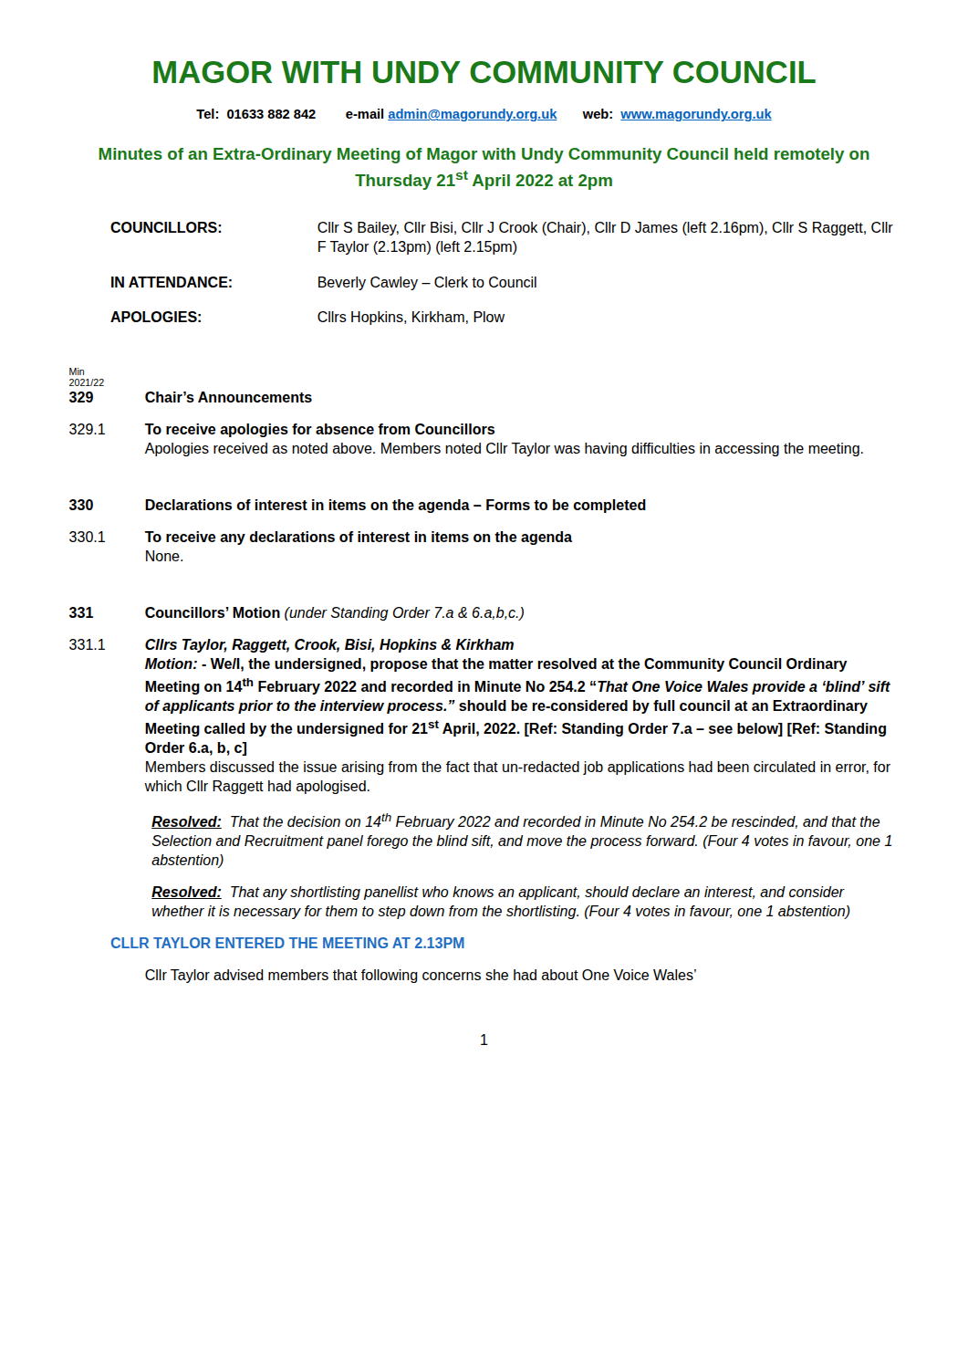MAGOR WITH UNDY COMMUNITY COUNCIL
Tel: 01633 882 842 e-mail admin@magorundy.org.uk web: www.magorundy.org.uk
Minutes of an Extra-Ordinary Meeting of Magor with Undy Community Council held remotely on Thursday 21st April 2022 at 2pm
| COUNCILLORS: | Cllr S Bailey, Cllr Bisi, Cllr J Crook (Chair), Cllr D James (left 2.16pm), Cllr S Raggett, Cllr F Taylor (2.13pm) (left 2.15pm) |
| IN ATTENDANCE: | Beverly Cawley – Clerk to Council |
| APOLOGIES: | Cllrs Hopkins, Kirkham, Plow |
Min
2021/22
| 329 | Chair’s Announcements |
| 329.1 | To receive apologies for absence from Councillors Apologies received as noted above. Members noted Cllr Taylor was having difficulties in accessing the meeting. |
| 330 | Declarations of interest in items on the agenda – Forms to be completed |
| 330.1 | To receive any declarations of interest in items on the agenda None. |
| 331 | Councillors’ Motion (under Standing Order 7.a & 6.a,b,c.) |
| 331.1 | Cllrs Taylor, Raggett, Crook, Bisi, Hopkins & Kirkham Motion: - We/I, the undersigned, propose that the matter resolved at the Community Council Ordinary Meeting on 14 th February 2022 and recorded in Minute No 254.2 “ That One Voice Wales provide a ‘blind’ sift of applicants prior to the interview process.” should be re-considered by full council at an Extraordinary Meeting called by the undersigned for 21 st April, 2022. [Ref: Standing Order 7.a – see below] [Ref: Standing Order 6.a, b, c] Members discussed the issue arising from the fact that un-redacted job applications had been circulated in error, for which Cllr Raggett had apologised. |
Resolved: That the decision on 14th February 2022 and recorded in Minute No 254.2 be rescinded, and that the Selection and Recruitment panel forego the blind sift, and move the process forward. (Four 4 votes in favour, one 1 abstention)
Resolved: That any shortlisting panellist who knows an applicant, should declare an interest, and consider whether it is necessary for them to step down from the shortlisting. (Four 4 votes in favour, one 1 abstention)
CLLR TAYLOR ENTERED THE MEETING AT 2.13PM
| | Cllr Taylor advised members that following concerns she had about One Voice Wales’ |
1